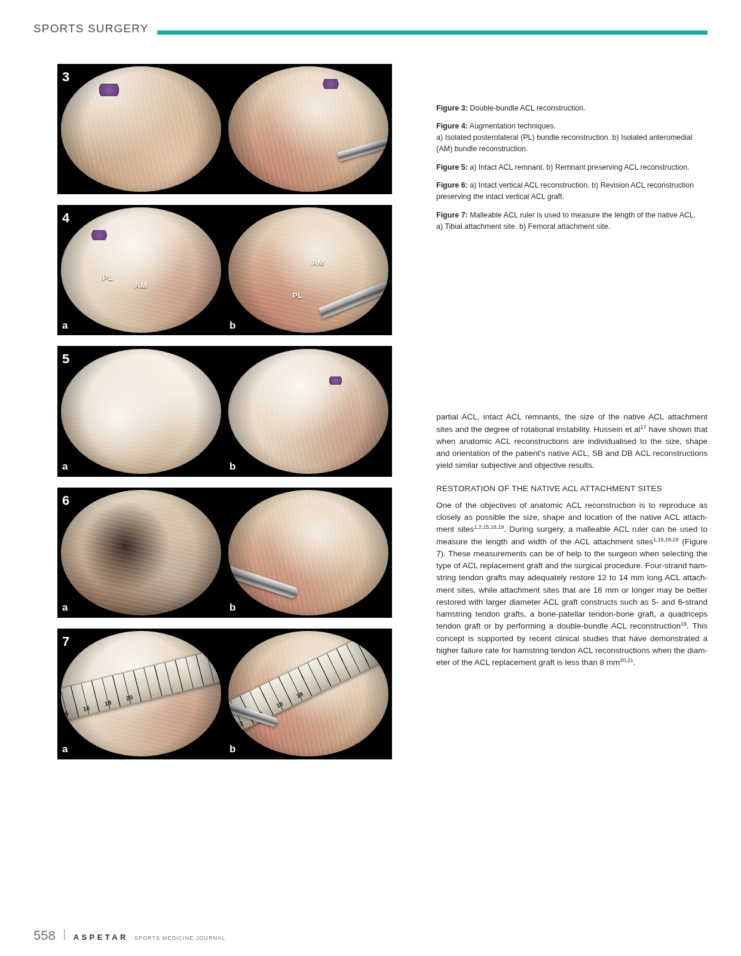Sports Surgery
3
4
PL AM
a
AM PL
b
5
a
b
6
a
b
7
14161820
a
12141618
b
Figure 3: Double-bundle ACL reconstruction.
Figure 4: Augmentation techniques.
a) Isolated posterolateral (PL) bundle reconstruction. b) Isolated anteromedial (AM) bundle reconstruction.
Figure 5: a) Intact ACL remnant. b) Remnant preserving ACL reconstruction.
Figure 6: a) Intact vertical ACL reconstruction. b) Revision ACL reconstruction preserving the intact vertical ACL graft.
Figure 7: Malleable ACL ruler is used to measure the length of the native ACL.
a) Tibial attachment site. b) Femoral attachment site.
partial ACL, intact ACL remnants, the size of the native ACL attachment sites and the degree of rotational instability. Hussein et al17 have shown that when anatomic ACL reconstructions are individualised to the size, shape and orientation of the patient’s native ACL, SB and DB ACL reconstructions yield similar subjective and objective results.
Restoration of the native ACL attachment sites
One of the objectives of anatomic ACL reconstruction is to reproduce as closely as possible the size, shape and location of the native ACL attachment sites1,2,15,18,19. During surgery, a malleable ACL ruler can be used to measure the length and width of the ACL attachment sites1,15,18,19 (Figure 7). These measurements can be of help to the surgeon when selecting the type of ACL replacement graft and the surgical procedure. Four-strand hamstring tendon grafts may adequately restore 12 to 14 mm long ACL attachment sites, while attachment sites that are 16 mm or longer may be better restored with larger diameter ACL graft constructs such as 5- and 6-strand hamstring tendon grafts, a bone-patellar tendon-bone graft, a quadriceps tendon graft or by performing a double-bundle ACL reconstruction19. This concept is supported by recent clinical studies that have demonstrated a higher failure rate for hamstring tendon ACL reconstructions when the diameter of the ACL replacement graft is less than 8 mm20,21.
558 ASPETAR Sports Medicine Journal